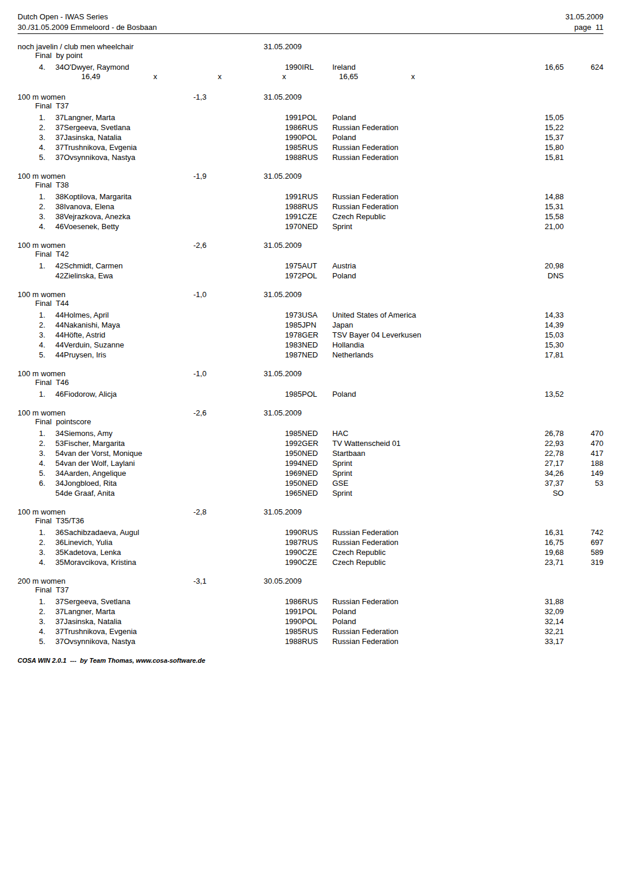Dutch Open - IWAS Series
30./31.05.2009 Emmeloord - de Bosbaan
31.05.2009
page 11
noch javelin / club men wheelchair
31.05.2009
Final by point
| 4. | 34 | O'Dwyer, Raymond | 1990 | IRL | Ireland | 16,65 | 624 |
| 16,49 x x x 16,65 x |
100 m women
-1,3
31.05.2009
Final T37
| 1. | 37 | Langner, Marta | 1991 | POL | Poland | 15,05 | |
| 2. | 37 | Sergeeva, Svetlana | 1986 | RUS | Russian Federation | 15,22 | |
| 3. | 37 | Jasinska, Natalia | 1990 | POL | Poland | 15,37 | |
| 4. | 37 | Trushnikova, Evgenia | 1985 | RUS | Russian Federation | 15,80 | |
| 5. | 37 | Ovsynnikova, Nastya | 1988 | RUS | Russian Federation | 15,81 | |
100 m women
-1,9
31.05.2009
Final T38
| 1. | 38 | Koptilova, Margarita | 1991 | RUS | Russian Federation | 14,88 | |
| 2. | 38 | Ivanova, Elena | 1988 | RUS | Russian Federation | 15,31 | |
| 3. | 38 | Vejrazkova, Anezka | 1991 | CZE | Czech Republic | 15,58 | |
| 4. | 46 | Voesenek, Betty | 1970 | NED | Sprint | 21,00 | |
100 m women
-2,6
31.05.2009
Final T42
| 1. | 42 | Schmidt, Carmen | 1975 | AUT | Austria | 20,98 | |
| | 42 | Zielinska, Ewa | 1972 | POL | Poland | DNS | |
100 m women
-1,0
31.05.2009
Final T44
| 1. | 44 | Holmes, April | 1973 | USA | United States of America | 14,33 | |
| 2. | 44 | Nakanishi, Maya | 1985 | JPN | Japan | 14,39 | |
| 3. | 44 | Höfte, Astrid | 1978 | GER | TSV Bayer 04 Leverkusen | 15,03 | |
| 4. | 44 | Verduin, Suzanne | 1983 | NED | Hollandia | 15,30 | |
| 5. | 44 | Pruysen, Iris | 1987 | NED | Netherlands | 17,81 | |
100 m women
-1,0
31.05.2009
Final T46
| 1. | 46 | Fiodorow, Alicja | 1985 | POL | Poland | 13,52 | |
100 m women
-2,6
31.05.2009
Final pointscore
| 1. | 34 | Siemons, Amy | 1985 | NED | HAC | 26,78 | 470 |
| 2. | 53 | Fischer, Margarita | 1992 | GER | TV Wattenscheid 01 | 22,93 | 470 |
| 3. | 54 | van der Vorst, Monique | 1950 | NED | Startbaan | 22,78 | 417 |
| 4. | 54 | van der Wolf, Laylani | 1994 | NED | Sprint | 27,17 | 188 |
| 5. | 34 | Aarden, Angelique | 1969 | NED | Sprint | 34,26 | 149 |
| 6. | 34 | Jongbloed, Rita | 1950 | NED | GSE | 37,37 | 53 |
| | 54 | de Graaf, Anita | 1965 | NED | Sprint | SO | |
100 m women
-2,8
31.05.2009
Final T35/T36
| 1. | 36 | Sachibzadaeva, Augul | 1990 | RUS | Russian Federation | 16,31 | 742 |
| 2. | 36 | Linevich, Yulia | 1987 | RUS | Russian Federation | 16,75 | 697 |
| 3. | 35 | Kadetova, Lenka | 1990 | CZE | Czech Republic | 19,68 | 589 |
| 4. | 35 | Moravcikova, Kristina | 1990 | CZE | Czech Republic | 23,71 | 319 |
200 m women
-3,1
30.05.2009
Final T37
| 1. | 37 | Sergeeva, Svetlana | 1986 | RUS | Russian Federation | 31,88 | |
| 2. | 37 | Langner, Marta | 1991 | POL | Poland | 32,09 | |
| 3. | 37 | Jasinska, Natalia | 1990 | POL | Poland | 32,14 | |
| 4. | 37 | Trushnikova, Evgenia | 1985 | RUS | Russian Federation | 32,21 | |
| 5. | 37 | Ovsynnikova, Nastya | 1988 | RUS | Russian Federation | 33,17 | |
COSA WIN 2.0.1 --- by Team Thomas, www.cosa-software.de